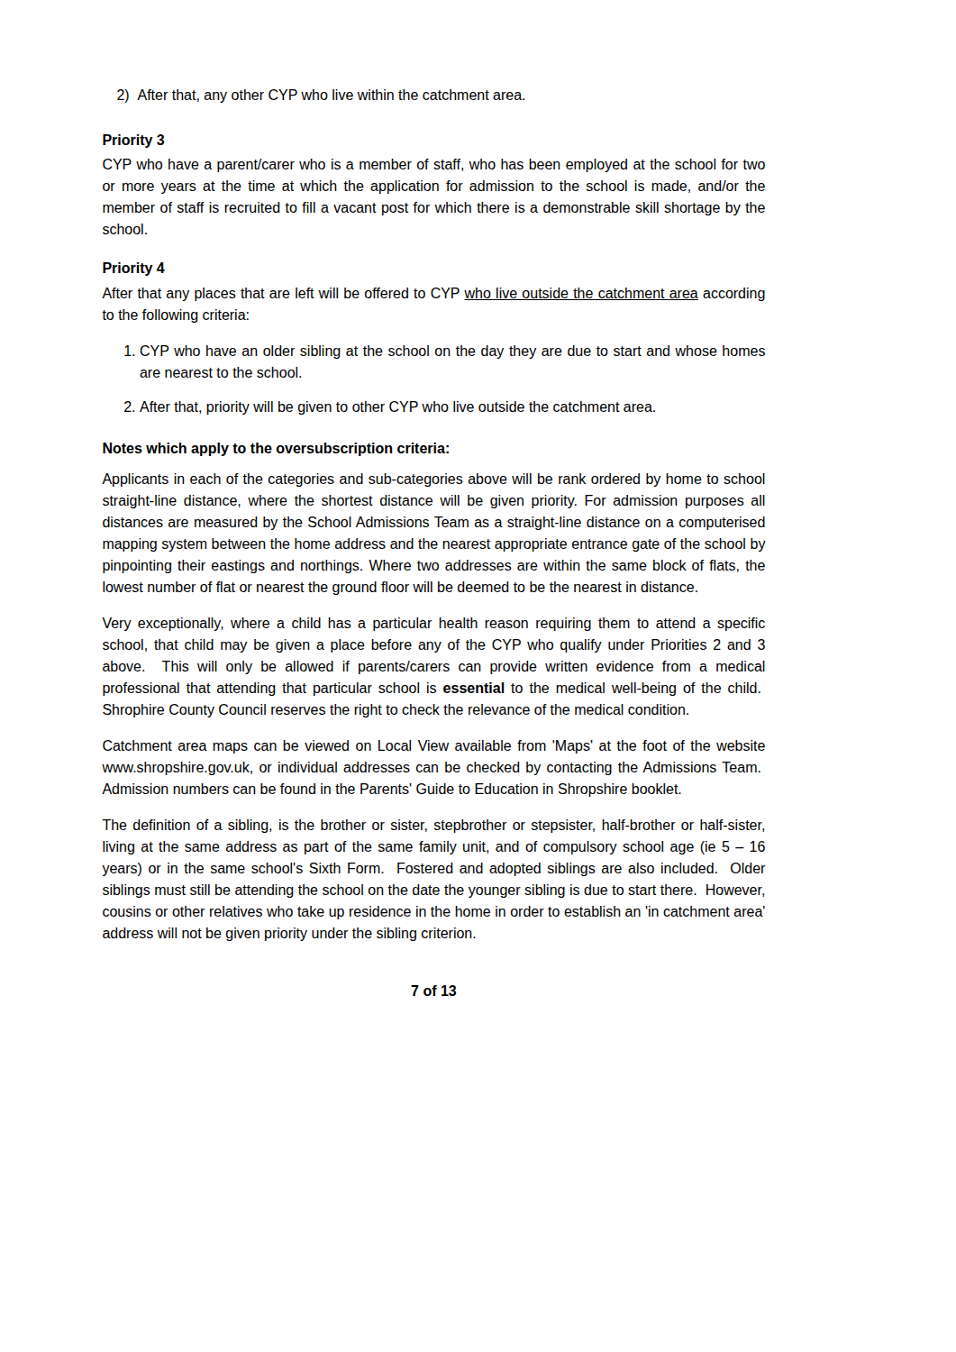2) After that, any other CYP who live within the catchment area.
Priority 3
CYP who have a parent/carer who is a member of staff, who has been employed at the school for two or more years at the time at which the application for admission to the school is made, and/or the member of staff is recruited to fill a vacant post for which there is a demonstrable skill shortage by the school.
Priority 4
After that any places that are left will be offered to CYP who live outside the catchment area according to the following criteria:
CYP who have an older sibling at the school on the day they are due to start and whose homes are nearest to the school.
After that, priority will be given to other CYP who live outside the catchment area.
Notes which apply to the oversubscription criteria:
Applicants in each of the categories and sub-categories above will be rank ordered by home to school straight-line distance, where the shortest distance will be given priority. For admission purposes all distances are measured by the School Admissions Team as a straight-line distance on a computerised mapping system between the home address and the nearest appropriate entrance gate of the school by pinpointing their eastings and northings. Where two addresses are within the same block of flats, the lowest number of flat or nearest the ground floor will be deemed to be the nearest in distance.
Very exceptionally, where a child has a particular health reason requiring them to attend a specific school, that child may be given a place before any of the CYP who qualify under Priorities 2 and 3 above. This will only be allowed if parents/carers can provide written evidence from a medical professional that attending that particular school is essential to the medical well-being of the child. Shrophire County Council reserves the right to check the relevance of the medical condition.
Catchment area maps can be viewed on Local View available from 'Maps' at the foot of the website www.shropshire.gov.uk, or individual addresses can be checked by contacting the Admissions Team. Admission numbers can be found in the Parents' Guide to Education in Shropshire booklet.
The definition of a sibling, is the brother or sister, stepbrother or stepsister, half-brother or half-sister, living at the same address as part of the same family unit, and of compulsory school age (ie 5 – 16 years) or in the same school's Sixth Form. Fostered and adopted siblings are also included. Older siblings must still be attending the school on the date the younger sibling is due to start there. However, cousins or other relatives who take up residence in the home in order to establish an 'in catchment area' address will not be given priority under the sibling criterion.
7 of 13